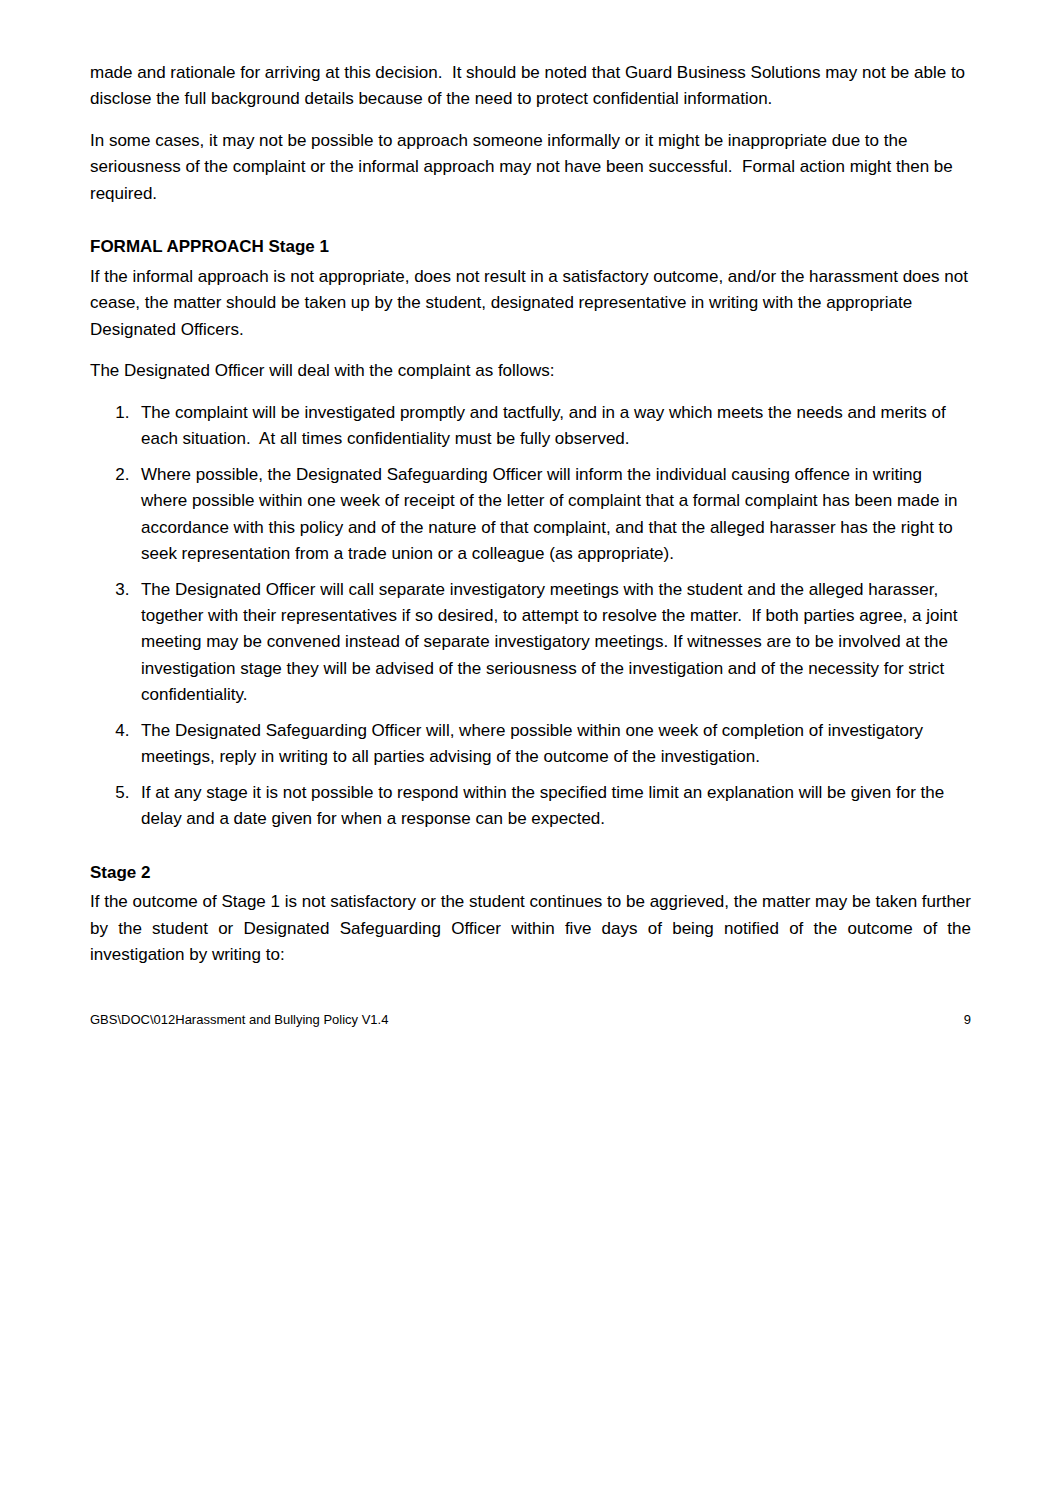made and rationale for arriving at this decision. It should be noted that Guard Business Solutions may not be able to disclose the full background details because of the need to protect confidential information.
In some cases, it may not be possible to approach someone informally or it might be inappropriate due to the seriousness of the complaint or the informal approach may not have been successful. Formal action might then be required.
FORMAL APPROACH Stage 1
If the informal approach is not appropriate, does not result in a satisfactory outcome, and/or the harassment does not cease, the matter should be taken up by the student, designated representative in writing with the appropriate Designated Officers.
The Designated Officer will deal with the complaint as follows:
The complaint will be investigated promptly and tactfully, and in a way which meets the needs and merits of each situation. At all times confidentiality must be fully observed.
Where possible, the Designated Safeguarding Officer will inform the individual causing offence in writing where possible within one week of receipt of the letter of complaint that a formal complaint has been made in accordance with this policy and of the nature of that complaint, and that the alleged harasser has the right to seek representation from a trade union or a colleague (as appropriate).
The Designated Officer will call separate investigatory meetings with the student and the alleged harasser, together with their representatives if so desired, to attempt to resolve the matter. If both parties agree, a joint meeting may be convened instead of separate investigatory meetings. If witnesses are to be involved at the investigation stage they will be advised of the seriousness of the investigation and of the necessity for strict confidentiality.
The Designated Safeguarding Officer will, where possible within one week of completion of investigatory meetings, reply in writing to all parties advising of the outcome of the investigation.
If at any stage it is not possible to respond within the specified time limit an explanation will be given for the delay and a date given for when a response can be expected.
Stage 2
If the outcome of Stage 1 is not satisfactory or the student continues to be aggrieved, the matter may be taken further by the student or Designated Safeguarding Officer within five days of being notified of the outcome of the investigation by writing to:
GBS\DOC\012Harassment and Bullying Policy V1.4 9